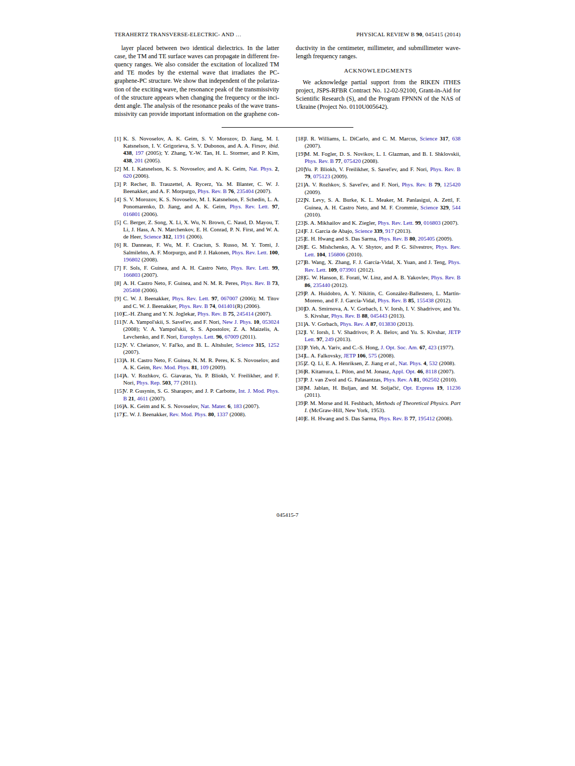Terahertz transverse-electric- and …
Physical Review B 90, 045415 (2014)
layer placed between two identical dielectrics. In the latter case, the TM and TE surface waves can propagate in different frequency ranges. We also consider the excitation of localized TM and TE modes by the external wave that irradiates the PC-graphene-PC structure. We show that independent of the polarization of the exciting wave, the resonance peak of the transmissivity of the structure appears when changing the frequency or the incident angle. The analysis of the resonance peaks of the wave transmissivity can provide important information on the graphene conductivity in the centimeter, millimeter, and submillimeter wavelength frequency ranges.
Acknowledgments
We acknowledge partial support from the RIKEN iTHES project, JSPS-RFBR Contract No. 12-02-92100, Grant-in-Aid for Scientific Research (S), and the Program FPNNN of the NAS of Ukraine (Project No. 0110U005642).
K. S. Novoselov, A. K. Geim, S. V. Morozov, D. Jiang, M. I. Katsnelson, I. V. Grigorieva, S. V. Dubonos, and A. A. Firsov, ibid. 438, 197 (2005); Y. Zhang, Y.-W. Tan, H. L. Stormer, and P. Kim, 438, 201 (2005).
M. I. Katsnelson, K. S. Novoselov, and A. K. Geim, Nat. Phys. 2, 620 (2006).
P. Recher, B. Trauzettel, A. Rycerz, Ya. M. Blanter, C. W. J. Beenakker, and A. F. Morpurgo, Phys. Rev. B 76, 235404 (2007).
S. V. Morozov, K. S. Novoselov, M. I. Katsnelson, F. Schedin, L. A. Ponomarenko, D. Jiang, and A. K. Geim, Phys. Rev. Lett. 97, 016801 (2006).
C. Berger, Z. Song, X. Li, X. Wu, N. Brown, C. Naud, D. Mayou, T. Li, J. Hass, A. N. Marchenkov, E. H. Conrad, P. N. First, and W. A. de Heer, Science 312, 1191 (2006).
R. Danneau, F. Wu, M. F. Craciun, S. Russo, M. Y. Tomi, J. Salmilehto, A. F. Morpurgo, and P. J. Hakonen, Phys. Rev. Lett. 100, 196802 (2008).
F. Sols, F. Guinea, and A. H. Castro Neto, Phys. Rev. Lett. 99, 166803 (2007).
A. H. Castro Neto, F. Guinea, and N. M. R. Peres, Phys. Rev. B 73, 205408 (2006).
C. W. J. Beenakker, Phys. Rev. Lett. 97, 067007 (2006); M. Titov and C. W. J. Beenakker, Phys. Rev. B 74, 041401(R) (2006).
C.-H. Zhang and Y. N. Joglekar, Phys. Rev. B 75, 245414 (2007).
V. A. Yampol'skii, S. Savel'ev, and F. Nori, New J. Phys. 10, 053024 (2008); V. A. Yampol'skii, S. S. Apostolov, Z. A. Maizelis, A. Levchenko, and F. Nori, Europhys. Lett. 96, 67009 (2011).
V. V. Cheianov, V. Fal'ko, and B. L. Altshuler, Science 315, 1252 (2007).
A. H. Castro Neto, F. Guinea, N. M. R. Peres, K. S. Novoselov, and A. K. Geim, Rev. Mod. Phys. 81, 109 (2009).
A. V. Rozhkov, G. Giavaras, Yu. P. Bliokh, V. Freilikher, and F. Nori, Phys. Rep. 503, 77 (2011).
V. P. Gusynin, S. G. Sharapov, and J. P. Carbotte, Int. J. Mod. Phys. B 21, 4611 (2007).
A. K. Geim and K. S. Novoselov, Nat. Mater. 6, 183 (2007).
C. W. J. Beenakker, Rev. Mod. Phys. 80, 1337 (2008).
J. R. Williams, L. DiCarlo, and C. M. Marcus, Science 317, 638 (2007).
M. M. Fogler, D. S. Novikov, L. I. Glazman, and B. I. Shklovskii, Phys. Rev. B 77, 075420 (2008).
Yu. P. Bliokh, V. Freilikher, S. Savel'ev, and F. Nori, Phys. Rev. B 79, 075123 (2009).
A. V. Rozhkov, S. Savel'ev, and F. Nori, Phys. Rev. B 79, 125420 (2009).
N. Levy, S. A. Burke, K. L. Meaker, M. Panlasigui, A. Zettl, F. Guinea, A. H. Castro Neto, and M. F. Crommie, Science 329, 544 (2010).
S. A. Mikhailov and K. Ziegler, Phys. Rev. Lett. 99, 016803 (2007).
F. J. Garcia de Abajo, Science 339, 917 (2013).
E. H. Hwang and S. Das Sarma, Phys. Rev. B 80, 205405 (2009).
E. G. Mishchenko, A. V. Shytov, and P. G. Silvestrov, Phys. Rev. Lett. 104, 156806 (2010).
B. Wang, X. Zhang, F. J. García-Vidal, X. Yuan, and J. Teng, Phys. Rev. Lett. 109, 073901 (2012).
G. W. Hanson, E. Forati, W. Linz, and A. B. Yakovlev, Phys. Rev. B 86, 235440 (2012).
P. A. Huidobro, A. Y. Nikitin, C. González-Ballestero, L. Martín-Moreno, and F. J. García-Vidal, Phys. Rev. B 85, 155438 (2012).
D. A. Smirnova, A. V. Gorbach, I. V. Iorsh, I. V. Shadrivov, and Yu. S. Kivshar, Phys. Rev. B 88, 045443 (2013).
A. V. Gorbach, Phys. Rev. A 87, 013830 (2013).
I. V. Iorsh, I. V. Shadrivov, P. A. Belov, and Yu. S. Kivshar, JETP Lett. 97, 249 (2013).
P. Yeh, A. Yariv, and C.-S. Hong, J. Opt. Soc. Am. 67, 423 (1977).
L. A. Falkovsky, JETP 106, 575 (2008).
Z. Q. Li, E. A. Henriksen, Z. Jiang et al., Nat. Phys. 4, 532 (2008).
R. Kitamura, L. Pilon, and M. Jonasz, Appl. Opt. 46, 8118 (2007).
P. J. van Zwol and G. Palasantzas, Phys. Rev. A 81, 062502 (2010).
M. Jablan, H. Buljan, and M. Soljačić, Opt. Express 19, 11236 (2011).
P. M. Morse and H. Feshbach, Methods of Theoretical Physics. Part I. (McGraw-Hill, New York, 1953).
E. H. Hwang and S. Das Sarma, Phys. Rev. B 77, 195412 (2008).
045415-7